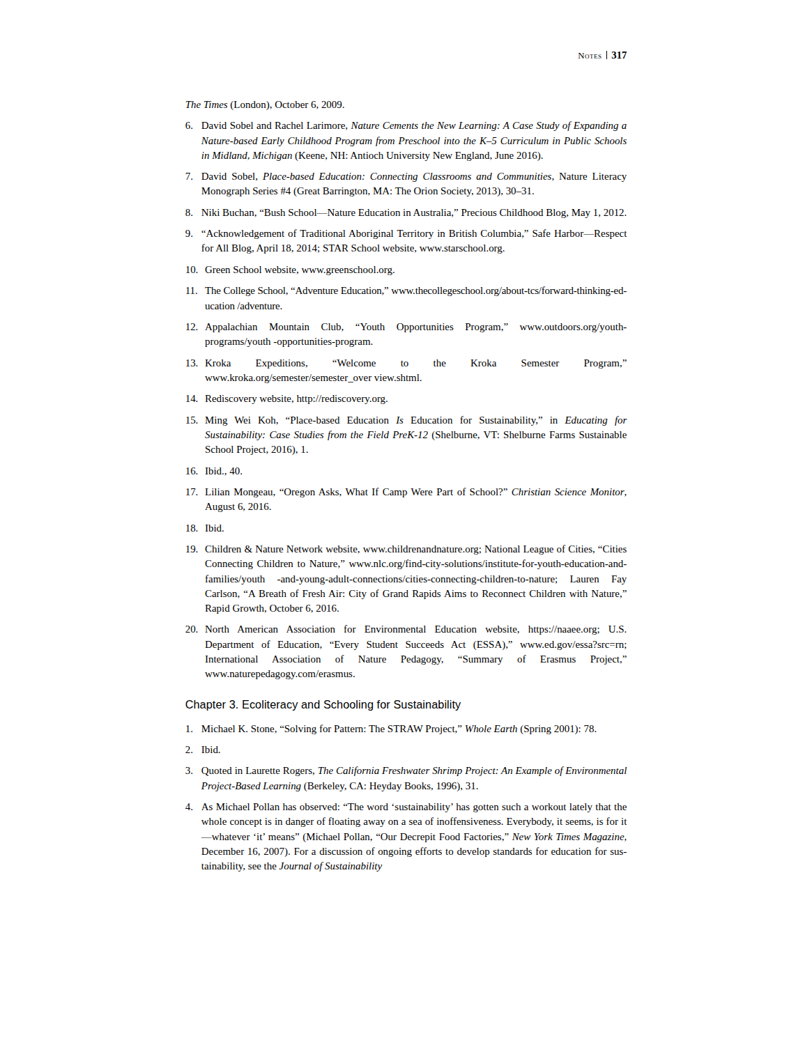Notes 317
The Times (London), October 6, 2009.
6. David Sobel and Rachel Larimore, Nature Cements the New Learning: A Case Study of Expanding a Nature-based Early Childhood Program from Preschool into the K–5 Curriculum in Public Schools in Midland, Michigan (Keene, NH: Antioch University New England, June 2016).
7. David Sobel, Place-based Education: Connecting Classrooms and Communities, Nature Literacy Monograph Series #4 (Great Barrington, MA: The Orion Society, 2013), 30–31.
8. Niki Buchan, “Bush School—Nature Education in Australia,” Precious Childhood Blog, May 1, 2012.
9.“Acknowledgement of Traditional Aboriginal Territory in British Columbia,” Safe Harbor—Respect for All Blog, April 18, 2014; STAR School website, www.starschool.org.
10. Green School website, www.greenschool.org.
11. The College School, “Adventure Education,” www.thecollegeschool.org/about-tcs/forward-thinking-education /adventure.
12. Appalachian Mountain Club, “Youth Opportunities Program,” www.outdoors.org/youth-programs/youth -opportunities-program.
13. Kroka Expeditions, “Welcome to the Kroka Semester Program,” www.kroka.org/semester/semester_over view.shtml.
14. Rediscovery website, http://rediscovery.org.
15. Ming Wei Koh, “Place-based Education Is Education for Sustainability,” in Educating for Sustainability: Case Studies from the Field PreK-12 (Shelburne, VT: Shelburne Farms Sustainable School Project, 2016), 1.
16. Ibid., 40.
17. Lilian Mongeau, “Oregon Asks, What If Camp Were Part of School?” Christian Science Monitor, August 6, 2016.
18. Ibid.
19. Children & Nature Network website, www.childrenandnature.org; National League of Cities, “Cities Connecting Children to Nature,” www.nlc.org/find-city-solutions/institute-for-youth-education-and-families/youth -and-young-adult-connections/cities-connecting-children-to-nature; Lauren Fay Carlson, “A Breath of Fresh Air: City of Grand Rapids Aims to Reconnect Children with Nature,” Rapid Growth, October 6, 2016.
20. North American Association for Environmental Education website, https://naaee.org; U.S. Department of Education, “Every Student Succeeds Act (ESSA),” www.ed.gov/essa?src=rn; International Association of Nature Pedagogy, “Summary of Erasmus Project,” www.naturepedagogy.com/erasmus.
Chapter 3. Ecoliteracy and Schooling for Sustainability
1. Michael K. Stone, “Solving for Pattern: The STRAW Project,” Whole Earth (Spring 2001): 78.
2. Ibid.
3. Quoted in Laurette Rogers, The California Freshwater Shrimp Project: An Example of Environmental Project-Based Learning (Berkeley, CA: Heyday Books, 1996), 31.
4. As Michael Pollan has observed: “The word ‘sustainability’ has gotten such a workout lately that the whole concept is in danger of floating away on a sea of inoffensiveness. Everybody, it seems, is for it—whatever ‘it’ means” (Michael Pollan, “Our Decrepit Food Factories,” New York Times Magazine, December 16, 2007). For a discussion of ongoing efforts to develop standards for education for sustainability, see the Journal of Sustainability